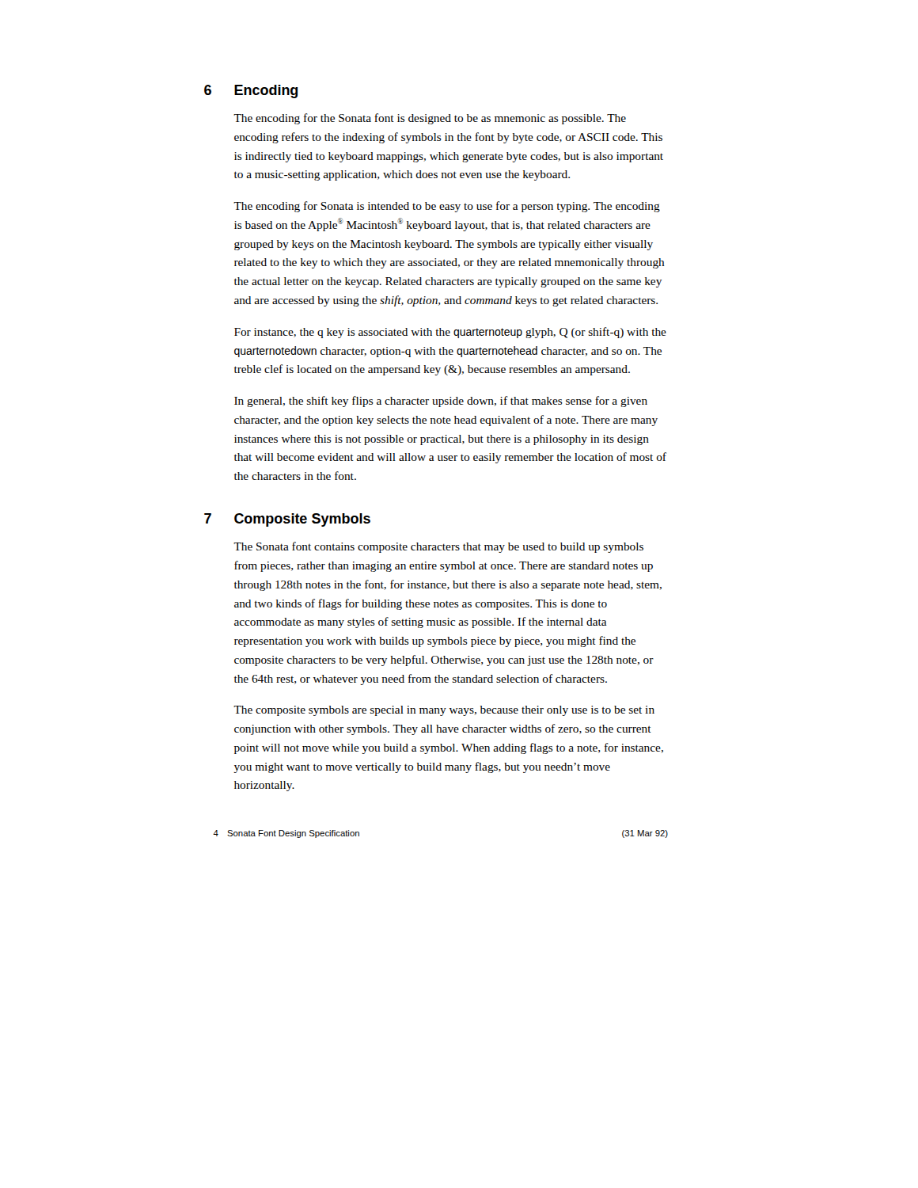6 Encoding
The encoding for the Sonata font is designed to be as mnemonic as possible. The encoding refers to the indexing of symbols in the font by byte code, or ASCII code. This is indirectly tied to keyboard mappings, which generate byte codes, but is also important to a music-setting application, which does not even use the keyboard.
The encoding for Sonata is intended to be easy to use for a person typing. The encoding is based on the Apple® Macintosh® keyboard layout, that is, that related characters are grouped by keys on the Macintosh keyboard. The symbols are typically either visually related to the key to which they are associated, or they are related mnemonically through the actual letter on the keycap. Related characters are typically grouped on the same key and are accessed by using the shift, option, and command keys to get related characters.
For instance, the q key is associated with the quarternoteup glyph, Q (or shift-q) with the quarternotedown character, option-q with the quarternotehead character, and so on. The treble clef is located on the ampersand key (&), because resembles an ampersand.
In general, the shift key flips a character upside down, if that makes sense for a given character, and the option key selects the note head equivalent of a note. There are many instances where this is not possible or practical, but there is a philosophy in its design that will become evident and will allow a user to easily remember the location of most of the characters in the font.
7 Composite Symbols
The Sonata font contains composite characters that may be used to build up symbols from pieces, rather than imaging an entire symbol at once. There are standard notes up through 128th notes in the font, for instance, but there is also a separate note head, stem, and two kinds of flags for building these notes as composites. This is done to accommodate as many styles of setting music as possible. If the internal data representation you work with builds up symbols piece by piece, you might find the composite characters to be very helpful. Otherwise, you can just use the 128th note, or the 64th rest, or whatever you need from the standard selection of characters.
The composite symbols are special in many ways, because their only use is to be set in conjunction with other symbols. They all have character widths of zero, so the current point will not move while you build a symbol. When adding flags to a note, for instance, you might want to move vertically to build many flags, but you needn’t move horizontally.
4 Sonata Font Design Specification (31 Mar 92)